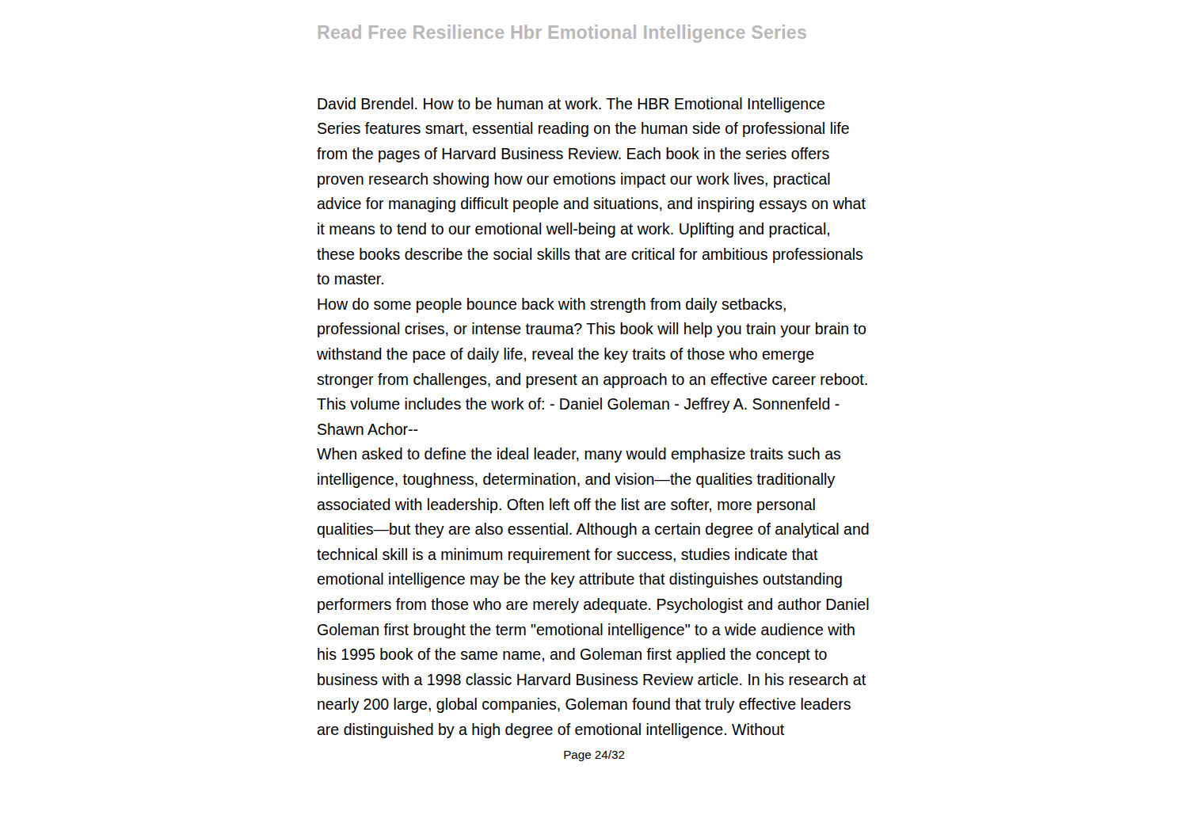Read Free Resilience Hbr Emotional Intelligence Series
David Brendel. How to be human at work. The HBR Emotional Intelligence Series features smart, essential reading on the human side of professional life from the pages of Harvard Business Review. Each book in the series offers proven research showing how our emotions impact our work lives, practical advice for managing difficult people and situations, and inspiring essays on what it means to tend to our emotional well-being at work. Uplifting and practical, these books describe the social skills that are critical for ambitious professionals to master.
How do some people bounce back with strength from daily setbacks, professional crises, or intense trauma? This book will help you train your brain to withstand the pace of daily life, reveal the key traits of those who emerge stronger from challenges, and present an approach to an effective career reboot. This volume includes the work of: - Daniel Goleman - Jeffrey A. Sonnenfeld - Shawn Achor--
When asked to define the ideal leader, many would emphasize traits such as intelligence, toughness, determination, and vision—the qualities traditionally associated with leadership. Often left off the list are softer, more personal qualities—but they are also essential. Although a certain degree of analytical and technical skill is a minimum requirement for success, studies indicate that emotional intelligence may be the key attribute that distinguishes outstanding performers from those who are merely adequate. Psychologist and author Daniel Goleman first brought the term "emotional intelligence" to a wide audience with his 1995 book of the same name, and Goleman first applied the concept to business with a 1998 classic Harvard Business Review article. In his research at nearly 200 large, global companies, Goleman found that truly effective leaders are distinguished by a high degree of emotional intelligence. Without
Page 24/32